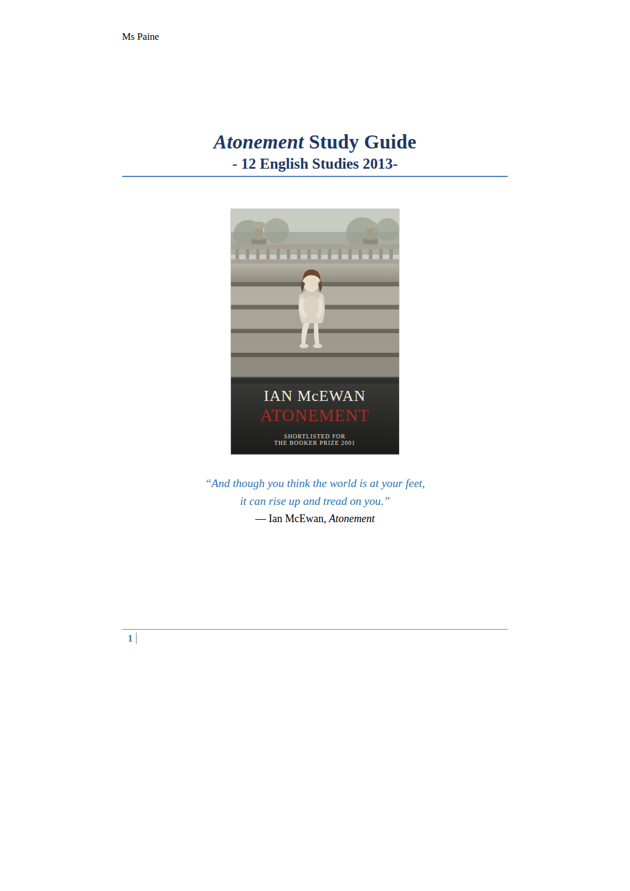Ms Paine
Atonement Study Guide
- 12 English Studies 2013-
IAN McEWAN ATONEMENT SHORTLISTED FOR THE BOOKER PRIZE 2001
“And though you think the world is at your feet,
it can rise up and tread on you.” — Ian McEwan, Atonement
1